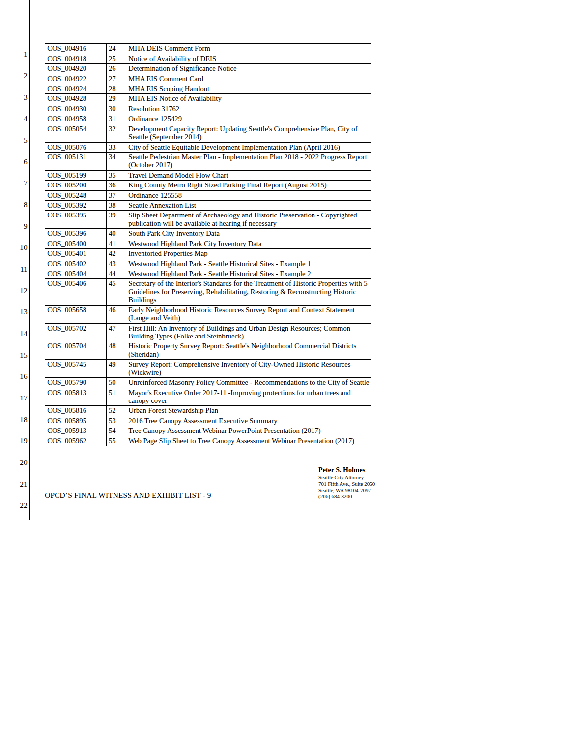1
2
3
4
5
6
7
8
9
10
11
12
13
14
15
16
17
18
19
20
21
22
23
| COS_004916 | 24 | MHA DEIS Comment Form |
| COS_004918 | 25 | Notice of Availability of DEIS |
| COS_004920 | 26 | Determination of Significance Notice |
| COS_004922 | 27 | MHA EIS Comment Card |
| COS_004924 | 28 | MHA EIS Scoping Handout |
| COS_004928 | 29 | MHA EIS Notice of Availability |
| COS_004930 | 30 | Resolution 31762 |
| COS_004958 | 31 | Ordinance 125429 |
| COS_005054 | 32 | Development Capacity Report: Updating Seattle's Comprehensive Plan, City of Seattle (September 2014) |
| COS_005076 | 33 | City of Seattle Equitable Development Implementation Plan (April 2016) |
| COS_005131 | 34 | Seattle Pedestrian Master Plan - Implementation Plan 2018 - 2022 Progress Report (October 2017) |
| COS_005199 | 35 | Travel Demand Model Flow Chart |
| COS_005200 | 36 | King County Metro Right Sized Parking Final Report (August 2015) |
| COS_005248 | 37 | Ordinance 125558 |
| COS_005392 | 38 | Seattle Annexation List |
| COS_005395 | 39 | Slip Sheet Department of Archaeology and Historic Preservation - Copyrighted publication will be available at hearing if necessary |
| COS_005396 | 40 | South Park City Inventory Data |
| COS_005400 | 41 | Westwood Highland Park City Inventory Data |
| COS_005401 | 42 | Inventoried Properties Map |
| COS_005402 | 43 | Westwood Highland Park - Seattle Historical Sites - Example 1 |
| COS_005404 | 44 | Westwood Highland Park - Seattle Historical Sites - Example 2 |
| COS_005406 | 45 | Secretary of the Interior's Standards for the Treatment of Historic Properties with 5 Guidelines for Preserving, Rehabilitating, Restoring & Reconstructing Historic Buildings |
| COS_005658 | 46 | Early Neighborhood Historic Resources Survey Report and Context Statement (Lange and Veith) |
| COS_005702 | 47 | First Hill: An Inventory of Buildings and Urban Design Resources; Common Building Types (Folke and Steinbrueck) |
| COS_005704 | 48 | Historic Property Survey Report: Seattle's Neighborhood Commercial Districts (Sheridan) |
| COS_005745 | 49 | Survey Report: Comprehensive Inventory of City-Owned Historic Resources (Wickwire) |
| COS_005790 | 50 | Unreinforced Masonry Policy Committee - Recommendations to the City of Seattle |
| COS_005813 | 51 | Mayor's Executive Order 2017-11 -Improving protections for urban trees and canopy cover |
| COS_005816 | 52 | Urban Forest Stewardship Plan |
| COS_005895 | 53 | 2016 Tree Canopy Assessment Executive Summary |
| COS_005913 | 54 | Tree Canopy Assessment Webinar PowerPoint Presentation (2017) |
| COS_005962 | 55 | Web Page Slip Sheet to Tree Canopy Assessment Webinar Presentation (2017) |
OPCD’S FINAL WITNESS AND EXHIBIT LIST - 9
Peter S. Holmes
Seattle City Attorney
701 Fifth Ave., Suite 2050
Seattle, WA 98104-7097
(206) 684-8200